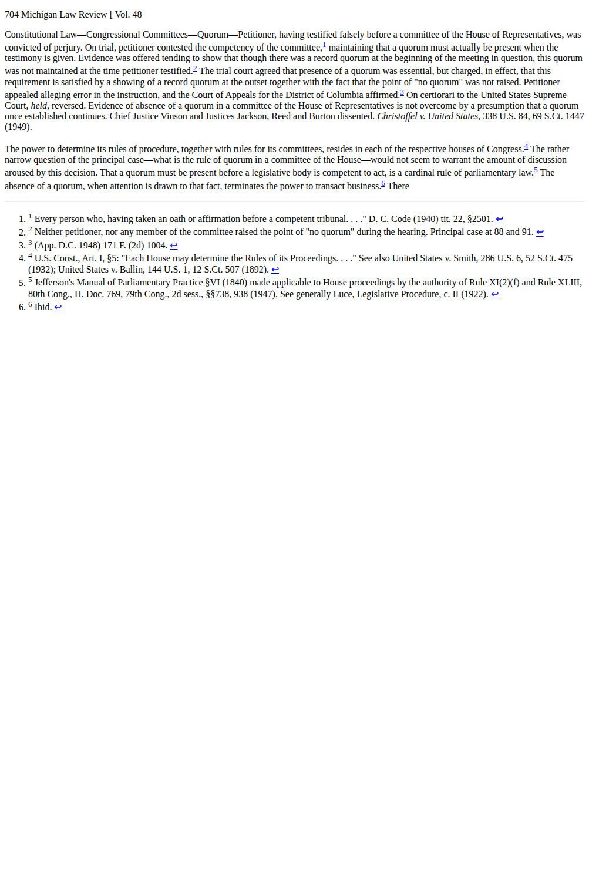704 Michigan Law Review [ Vol. 48
Constitutional Law—Congressional Committees—Quorum—Petitioner, having testified falsely before a committee of the House of Representatives, was convicted of perjury. On trial, petitioner contested the competency of the committee,1 maintaining that a quorum must actually be present when the testimony is given. Evidence was offered tending to show that though there was a record quorum at the beginning of the meeting in question, this quorum was not maintained at the time petitioner testified.2 The trial court agreed that presence of a quorum was essential, but charged, in effect, that this requirement is satisfied by a showing of a record quorum at the outset together with the fact that the point of "no quorum" was not raised. Petitioner appealed alleging error in the instruction, and the Court of Appeals for the District of Columbia affirmed.3 On certiorari to the United States Supreme Court, held, reversed. Evidence of absence of a quorum in a committee of the House of Representatives is not overcome by a presumption that a quorum once established continues. Chief Justice Vinson and Justices Jackson, Reed and Burton dissented. Christoffel v. United States, 338 U.S. 84, 69 S.Ct. 1447 (1949).
The power to determine its rules of procedure, together with rules for its committees, resides in each of the respective houses of Congress.4 The rather narrow question of the principal case—what is the rule of quorum in a committee of the House—would not seem to warrant the amount of discussion aroused by this decision. That a quorum must be present before a legislative body is competent to act, is a cardinal rule of parliamentary law.5 The absence of a quorum, when attention is drawn to that fact, terminates the power to transact business.6 There
1 Every person who, having taken an oath or affirmation before a competent tribunal. . . ." D. C. Code (1940) tit. 22, §2501. ↩
2 Neither petitioner, nor any member of the committee raised the point of "no quorum" during the hearing. Principal case at 88 and 91. ↩
3 (App. D.C. 1948) 171 F. (2d) 1004. ↩
4 U.S. Const., Art. I, §5: "Each House may determine the Rules of its Proceedings. . . ." See also United States v. Smith, 286 U.S. 6, 52 S.Ct. 475 (1932); United States v. Ballin, 144 U.S. 1, 12 S.Ct. 507 (1892). ↩
5 Jefferson's Manual of Parliamentary Practice §VI (1840) made applicable to House proceedings by the authority of Rule XI(2)(f) and Rule XLIII, 80th Cong., H. Doc. 769, 79th Cong., 2d sess., §§738, 938 (1947). See generally Luce, Legislative Procedure, c. II (1922). ↩
6 Ibid. ↩